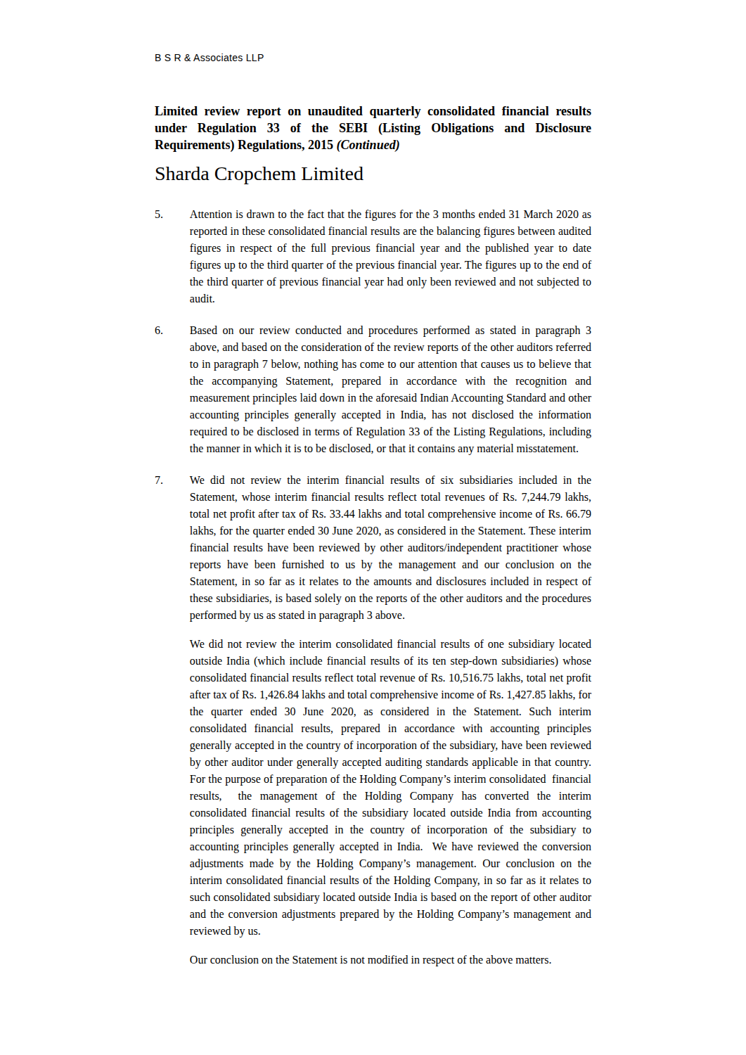B S R & Associates LLP
Limited review report on unaudited quarterly consolidated financial results under Regulation 33 of the SEBI (Listing Obligations and Disclosure Requirements) Regulations, 2015 (Continued)
Sharda Cropchem Limited
Attention is drawn to the fact that the figures for the 3 months ended 31 March 2020 as reported in these consolidated financial results are the balancing figures between audited figures in respect of the full previous financial year and the published year to date figures up to the third quarter of the previous financial year. The figures up to the end of the third quarter of previous financial year had only been reviewed and not subjected to audit.
Based on our review conducted and procedures performed as stated in paragraph 3 above, and based on the consideration of the review reports of the other auditors referred to in paragraph 7 below, nothing has come to our attention that causes us to believe that the accompanying Statement, prepared in accordance with the recognition and measurement principles laid down in the aforesaid Indian Accounting Standard and other accounting principles generally accepted in India, has not disclosed the information required to be disclosed in terms of Regulation 33 of the Listing Regulations, including the manner in which it is to be disclosed, or that it contains any material misstatement.
We did not review the interim financial results of six subsidiaries included in the Statement, whose interim financial results reflect total revenues of Rs. 7,244.79 lakhs, total net profit after tax of Rs. 33.44 lakhs and total comprehensive income of Rs. 66.79 lakhs, for the quarter ended 30 June 2020, as considered in the Statement. These interim financial results have been reviewed by other auditors/independent practitioner whose reports have been furnished to us by the management and our conclusion on the Statement, in so far as it relates to the amounts and disclosures included in respect of these subsidiaries, is based solely on the reports of the other auditors and the procedures performed by us as stated in paragraph 3 above.
We did not review the interim consolidated financial results of one subsidiary located outside India (which include financial results of its ten step-down subsidiaries) whose consolidated financial results reflect total revenue of Rs. 10,516.75 lakhs, total net profit after tax of Rs. 1,426.84 lakhs and total comprehensive income of Rs. 1,427.85 lakhs, for the quarter ended 30 June 2020, as considered in the Statement. Such interim consolidated financial results, prepared in accordance with accounting principles generally accepted in the country of incorporation of the subsidiary, have been reviewed by other auditor under generally accepted auditing standards applicable in that country. For the purpose of preparation of the Holding Company’s interim consolidated financial results, the management of the Holding Company has converted the interim consolidated financial results of the subsidiary located outside India from accounting principles generally accepted in the country of incorporation of the subsidiary to accounting principles generally accepted in India. We have reviewed the conversion adjustments made by the Holding Company’s management. Our conclusion on the interim consolidated financial results of the Holding Company, in so far as it relates to such consolidated subsidiary located outside India is based on the report of other auditor and the conversion adjustments prepared by the Holding Company’s management and reviewed by us.
Our conclusion on the Statement is not modified in respect of the above matters.